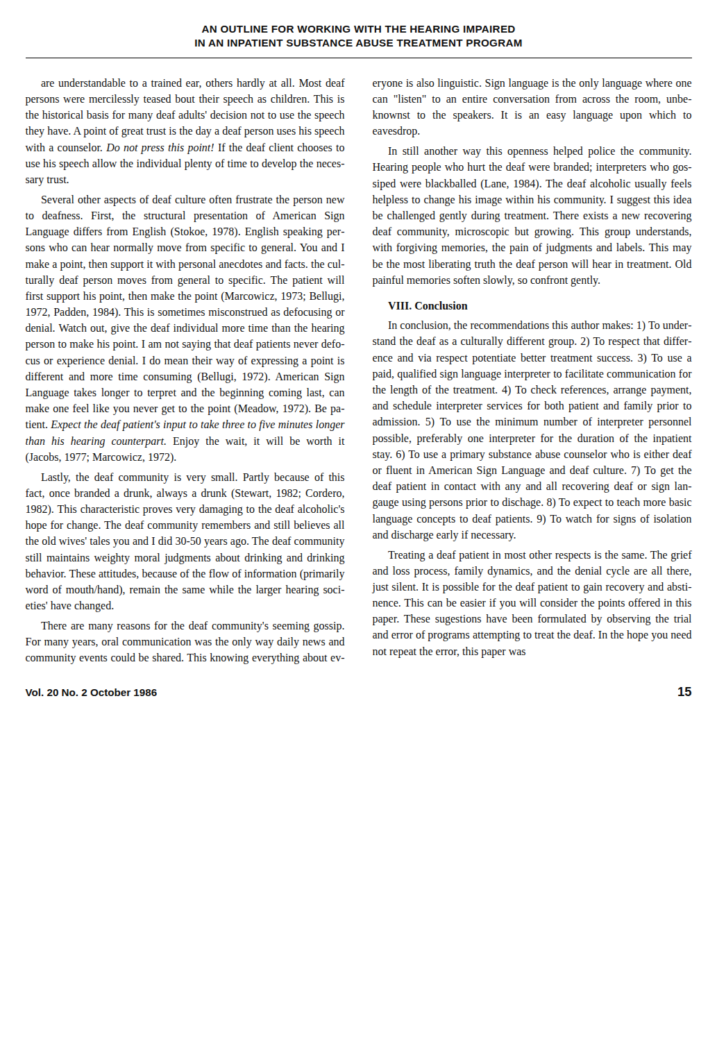An Outline for Working with the Hearing Impaired
in an Inpatient Substance Abuse Treatment Program
are understandable to a trained ear, others hardly at all. Most deaf persons were mercilessly teased bout their speech as children. This is the historical basis for many deaf adults' decision not to use the speech they have. A point of great trust is the day a deaf person uses his speech with a counselor. Do not press this point! If the deaf client chooses to use his speech allow the individual plenty of time to develop the necessary trust.
Several other aspects of deaf culture often frustrate the person new to deafness. First, the structural presentation of American Sign Language differs from English (Stokoe, 1978). English speaking persons who can hear normally move from specific to general. You and I make a point, then support it with personal anecdotes and facts. the culturally deaf person moves from general to specific. The patient will first support his point, then make the point (Marcowicz, 1973; Bellugi, 1972, Padden, 1984). This is sometimes misconstrued as defocusing or denial. Watch out, give the deaf individual more time than the hearing person to make his point. I am not saying that deaf patients never defocus or experience denial. I do mean their way of expressing a point is different and more time consuming (Bellugi, 1972). American Sign Language takes longer to terpret and the beginning coming last, can make one feel like you never get to the point (Meadow, 1972). Be patient. Expect the deaf patient's input to take three to five minutes longer than his hearing counterpart. Enjoy the wait, it will be worth it (Jacobs, 1977; Marcowicz, 1972).
Lastly, the deaf community is very small. Partly because of this fact, once branded a drunk, always a drunk (Stewart, 1982; Cordero, 1982). This characteristic proves very damaging to the deaf alcoholic's hope for change. The deaf community remembers and still believes all the old wives' tales you and I did 30-50 years ago. The deaf community still maintains weighty moral judgments about drinking and drinking behavior. These attitudes, because of the flow of information (primarily word of mouth/hand), remain the same while the larger hearing societies' have changed.
There are many reasons for the deaf community's seeming gossip. For many years, oral communication was the only way daily news and community events could be shared. This knowing everything about everyone is also linguistic. Sign language is the only language where one can "listen" to an entire conversation from across the room, unbeknownst to the speakers. It is an easy language upon which to eavesdrop.
In still another way this openness helped police the community. Hearing people who hurt the deaf were branded; interpreters who gossiped were blackballed (Lane, 1984). The deaf alcoholic usually feels helpless to change his image within his community. I suggest this idea be challenged gently during treatment. There exists a new recovering deaf community, microscopic but growing. This group understands, with forgiving memories, the pain of judgments and labels. This may be the most liberating truth the deaf person will hear in treatment. Old painful memories soften slowly, so confront gently.
VIII. Conclusion
In conclusion, the recommendations this author makes: 1) To understand the deaf as a culturally different group. 2) To respect that difference and via respect potentiate better treatment success. 3) To use a paid, qualified sign language interpreter to facilitate communication for the length of the treatment. 4) To check references, arrange payment, and schedule interpreter services for both patient and family prior to admission. 5) To use the minimum number of interpreter personnel possible, preferably one interpreter for the duration of the inpatient stay. 6) To use a primary substance abuse counselor who is either deaf or fluent in American Sign Language and deaf culture. 7) To get the deaf patient in contact with any and all recovering deaf or sign langauge using persons prior to dischage. 8) To expect to teach more basic language concepts to deaf patients. 9) To watch for signs of isolation and discharge early if necessary.
Treating a deaf patient in most other respects is the same. The grief and loss process, family dynamics, and the denial cycle are all there, just silent. It is possible for the deaf patient to gain recovery and abstinence. This can be easier if you will consider the points offered in this paper. These sugestions have been formulated by observing the trial and error of programs attempting to treat the deaf. In the hope you need not repeat the error, this paper was
Vol. 20 No. 2 October 1986 15